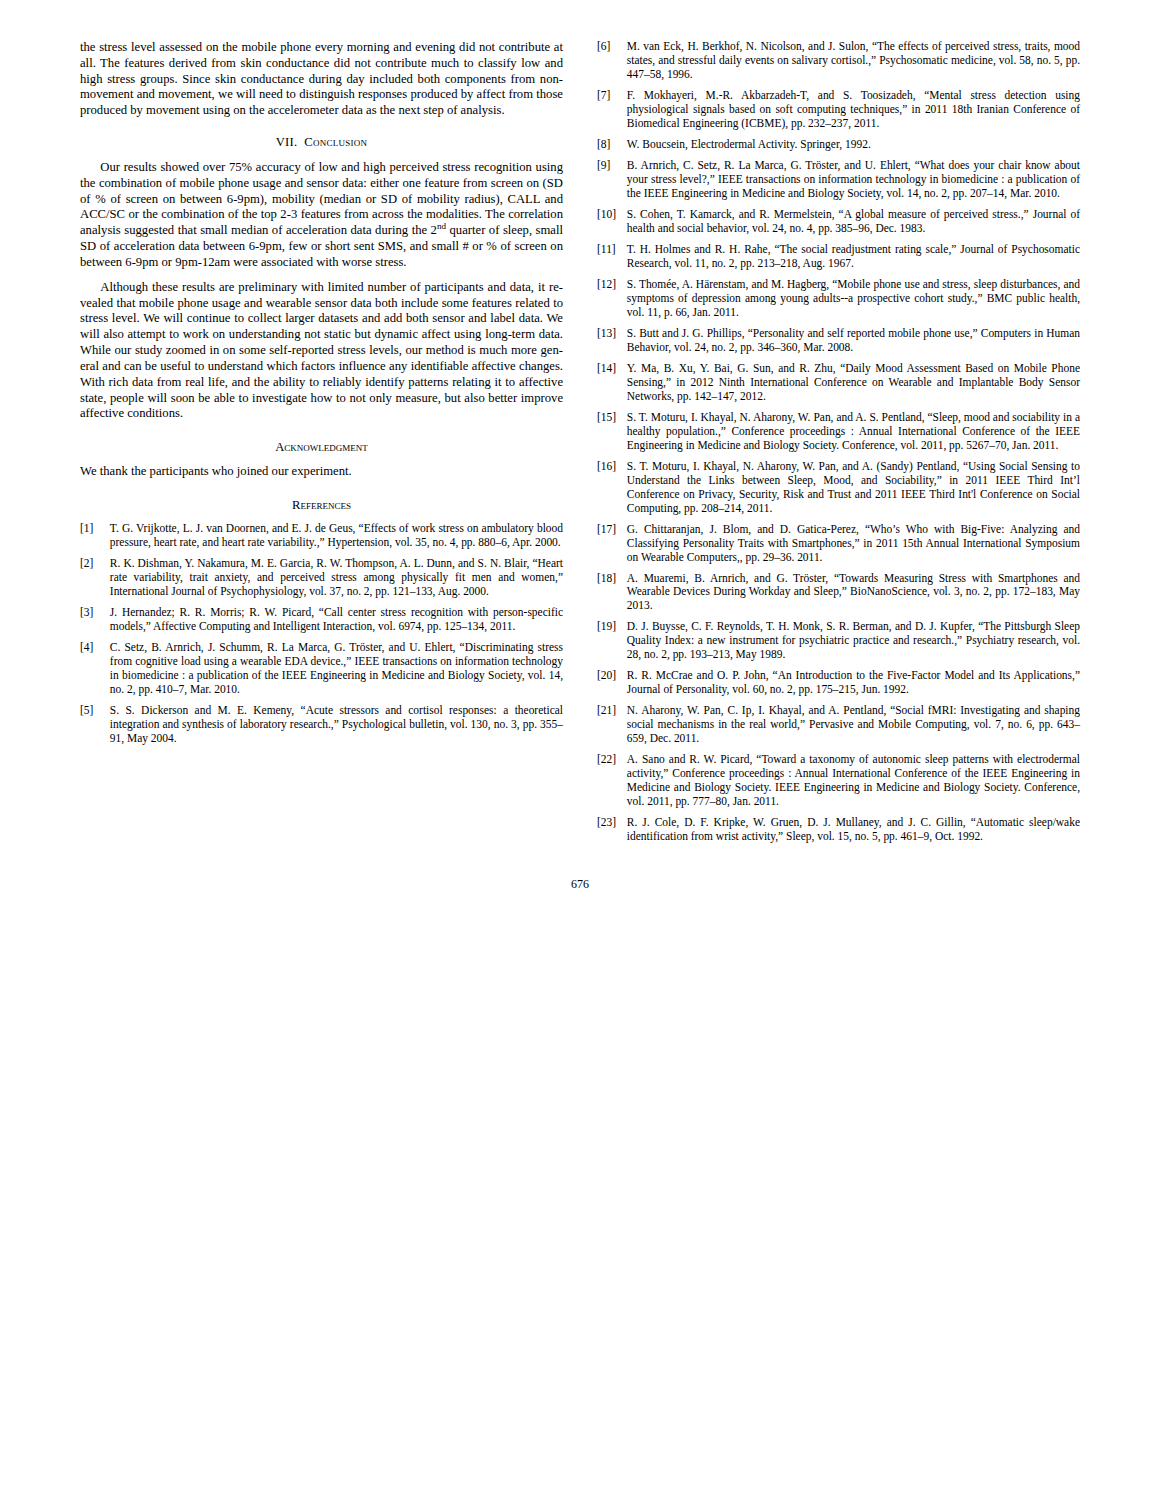the stress level assessed on the mobile phone every morning and evening did not contribute at all. The features derived from skin conductance did not contribute much to classify low and high stress groups. Since skin conductance during day included both components from non-movement and movement, we will need to distinguish responses produced by affect from those produced by movement using on the accelerometer data as the next step of analysis.
VII. Conclusion
Our results showed over 75% accuracy of low and high perceived stress recognition using the combination of mobile phone usage and sensor data: either one feature from screen on (SD of % of screen on between 6-9pm), mobility (median or SD of mobility radius), CALL and ACC/SC or the combination of the top 2-3 features from across the modalities. The correlation analysis suggested that small median of acceleration data during the 2nd quarter of sleep, small SD of acceleration data between 6-9pm, few or short sent SMS, and small # or % of screen on between 6-9pm or 9pm-12am were associated with worse stress.
Although these results are preliminary with limited number of participants and data, it revealed that mobile phone usage and wearable sensor data both include some features related to stress level. We will continue to collect larger datasets and add both sensor and label data. We will also attempt to work on understanding not static but dynamic affect using long-term data. While our study zoomed in on some self-reported stress levels, our method is much more general and can be useful to understand which factors influence any identifiable affective changes. With rich data from real life, and the ability to reliably identify patterns relating it to affective state, people will soon be able to investigate how to not only measure, but also better improve affective conditions.
Acknowledgment
We thank the participants who joined our experiment.
References
T. G. Vrijkotte, L. J. van Doornen, and E. J. de Geus, “Effects of work stress on ambulatory blood pressure, heart rate, and heart rate variability.,” Hypertension, vol. 35, no. 4, pp. 880–6, Apr. 2000.
R. K. Dishman, Y. Nakamura, M. E. Garcia, R. W. Thompson, A. L. Dunn, and S. N. Blair, “Heart rate variability, trait anxiety, and perceived stress among physically fit men and women,” International Journal of Psychophysiology, vol. 37, no. 2, pp. 121–133, Aug. 2000.
J. Hernandez; R. R. Morris; R. W. Picard, “Call center stress recognition with person-specific models,” Affective Computing and Intelligent Interaction, vol. 6974, pp. 125–134, 2011.
C. Setz, B. Arnrich, J. Schumm, R. La Marca, G. Tröster, and U. Ehlert, “Discriminating stress from cognitive load using a wearable EDA device.,” IEEE transactions on information technology in biomedicine : a publication of the IEEE Engineering in Medicine and Biology Society, vol. 14, no. 2, pp. 410–7, Mar. 2010.
S. S. Dickerson and M. E. Kemeny, “Acute stressors and cortisol responses: a theoretical integration and synthesis of laboratory research.,” Psychological bulletin, vol. 130, no. 3, pp. 355–91, May 2004.
M. van Eck, H. Berkhof, N. Nicolson, and J. Sulon, “The effects of perceived stress, traits, mood states, and stressful daily events on salivary cortisol.,” Psychosomatic medicine, vol. 58, no. 5, pp. 447–58, 1996.
F. Mokhayeri, M.-R. Akbarzadeh-T, and S. Toosizadeh, “Mental stress detection using physiological signals based on soft computing techniques,” in 2011 18th Iranian Conference of Biomedical Engineering (ICBME), pp. 232–237, 2011.
W. Boucsein, Electrodermal Activity. Springer, 1992.
B. Arnrich, C. Setz, R. La Marca, G. Tröster, and U. Ehlert, “What does your chair know about your stress level?,” IEEE transactions on information technology in biomedicine : a publication of the IEEE Engineering in Medicine and Biology Society, vol. 14, no. 2, pp. 207–14, Mar. 2010.
S. Cohen, T. Kamarck, and R. Mermelstein, “A global measure of perceived stress.,” Journal of health and social behavior, vol. 24, no. 4, pp. 385–96, Dec. 1983.
T. H. Holmes and R. H. Rahe, “The social readjustment rating scale,” Journal of Psychosomatic Research, vol. 11, no. 2, pp. 213–218, Aug. 1967.
S. Thomée, A. Härenstam, and M. Hagberg, “Mobile phone use and stress, sleep disturbances, and symptoms of depression among young adults--a prospective cohort study.,” BMC public health, vol. 11, p. 66, Jan. 2011.
S. Butt and J. G. Phillips, “Personality and self reported mobile phone use,” Computers in Human Behavior, vol. 24, no. 2, pp. 346–360, Mar. 2008.
Y. Ma, B. Xu, Y. Bai, G. Sun, and R. Zhu, “Daily Mood Assessment Based on Mobile Phone Sensing,” in 2012 Ninth International Conference on Wearable and Implantable Body Sensor Networks, pp. 142–147, 2012.
S. T. Moturu, I. Khayal, N. Aharony, W. Pan, and A. S. Pentland, “Sleep, mood and sociability in a healthy population.,” Conference proceedings : Annual International Conference of the IEEE Engineering in Medicine and Biology Society. Conference, vol. 2011, pp. 5267–70, Jan. 2011.
S. T. Moturu, I. Khayal, N. Aharony, W. Pan, and A. (Sandy) Pentland, “Using Social Sensing to Understand the Links between Sleep, Mood, and Sociability,” in 2011 IEEE Third Int’l Conference on Privacy, Security, Risk and Trust and 2011 IEEE Third Int'l Conference on Social Computing, pp. 208–214, 2011.
G. Chittaranjan, J. Blom, and D. Gatica-Perez, “Who’s Who with Big-Five: Analyzing and Classifying Personality Traits with Smartphones,” in 2011 15th Annual International Symposium on Wearable Computers,, pp. 29–36. 2011.
A. Muaremi, B. Arnrich, and G. Tröster, “Towards Measuring Stress with Smartphones and Wearable Devices During Workday and Sleep,” BioNanoScience, vol. 3, no. 2, pp. 172–183, May 2013.
D. J. Buysse, C. F. Reynolds, T. H. Monk, S. R. Berman, and D. J. Kupfer, “The Pittsburgh Sleep Quality Index: a new instrument for psychiatric practice and research.,” Psychiatry research, vol. 28, no. 2, pp. 193–213, May 1989.
R. R. McCrae and O. P. John, “An Introduction to the Five-Factor Model and Its Applications,” Journal of Personality, vol. 60, no. 2, pp. 175–215, Jun. 1992.
N. Aharony, W. Pan, C. Ip, I. Khayal, and A. Pentland, “Social fMRI: Investigating and shaping social mechanisms in the real world,” Pervasive and Mobile Computing, vol. 7, no. 6, pp. 643–659, Dec. 2011.
A. Sano and R. W. Picard, “Toward a taxonomy of autonomic sleep patterns with electrodermal activity,” Conference proceedings : Annual International Conference of the IEEE Engineering in Medicine and Biology Society. IEEE Engineering in Medicine and Biology Society. Conference, vol. 2011, pp. 777–80, Jan. 2011.
R. J. Cole, D. F. Kripke, W. Gruen, D. J. Mullaney, and J. C. Gillin, “Automatic sleep/wake identification from wrist activity,” Sleep, vol. 15, no. 5, pp. 461–9, Oct. 1992.
676